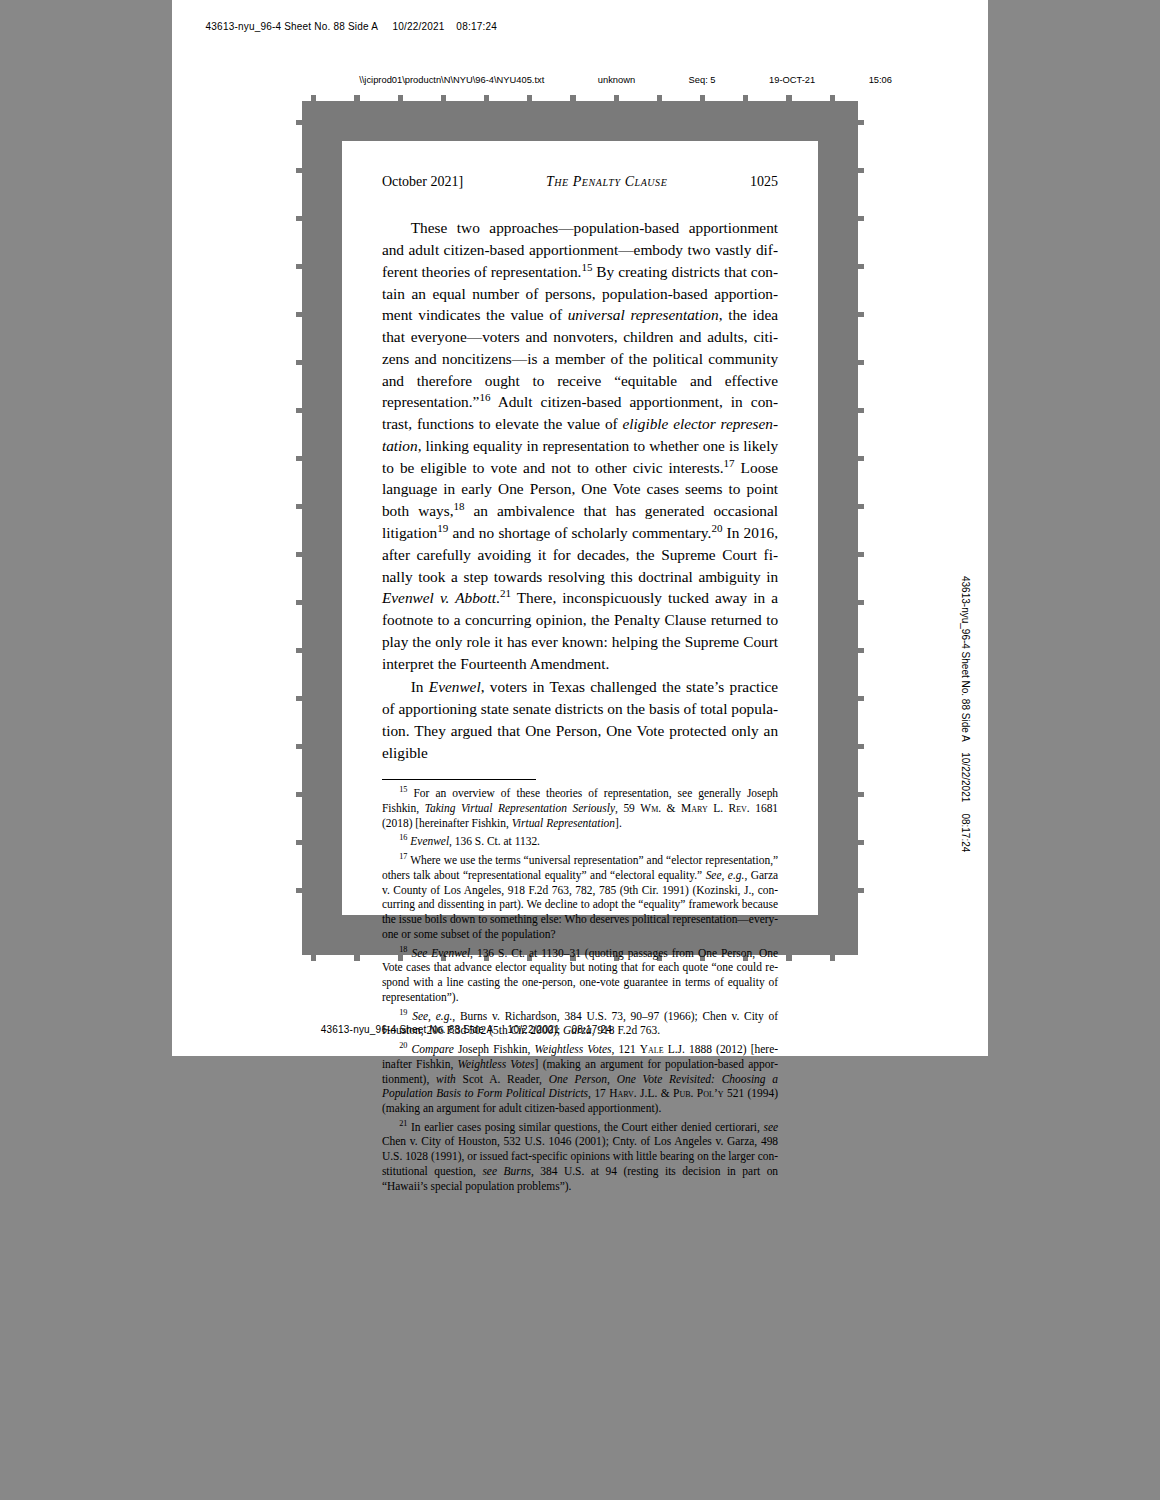43613-nyu_96-4 Sheet No. 88 Side A 10/22/2021 08:17:24
43613-nyu_96-4 Sheet No. 88 Side A 10/22/2021 08:17:24
\\jciprod01\productn\N\NYU\96-4\NYU405.txt unknown Seq: 5 19-OCT-21 15:06
43613-nyu_96-4 Sheet No. 88 Side A 10/22/2021 08:17:24
October 2021] The Penalty Clause 1025
These two approaches—population-based apportionment and adult citizen-based apportionment—embody two vastly different theories of representation.15 By creating districts that contain an equal number of persons, population-based apportionment vindicates the value of universal representation, the idea that everyone—voters and nonvoters, children and adults, citizens and noncitizens—is a member of the political community and therefore ought to receive “equitable and effective representation.”16 Adult citizen-based apportionment, in contrast, functions to elevate the value of eligible elector representation, linking equality in representation to whether one is likely to be eligible to vote and not to other civic interests.17 Loose language in early One Person, One Vote cases seems to point both ways,18 an ambivalence that has generated occasional litigation19 and no shortage of scholarly commentary.20 In 2016, after carefully avoiding it for decades, the Supreme Court finally took a step towards resolving this doctrinal ambiguity in Evenwel v. Abbott.21 There, inconspicuously tucked away in a footnote to a concurring opinion, the Penalty Clause returned to play the only role it has ever known: helping the Supreme Court interpret the Fourteenth Amendment.
In Evenwel, voters in Texas challenged the state’s practice of apportioning state senate districts on the basis of total population. They argued that One Person, One Vote protected only an eligible
15 For an overview of these theories of representation, see generally Joseph Fishkin, Taking Virtual Representation Seriously, 59 Wm. & Mary L. Rev. 1681 (2018) [hereinafter Fishkin, Virtual Representation].
16 Evenwel, 136 S. Ct. at 1132.
17 Where we use the terms “universal representation” and “elector representation,” others talk about “representational equality” and “electoral equality.” See, e.g., Garza v. County of Los Angeles, 918 F.2d 763, 782, 785 (9th Cir. 1991) (Kozinski, J., concurring and dissenting in part). We decline to adopt the “equality” framework because the issue boils down to something else: Who deserves political representation—everyone or some subset of the population?
18 See Evenwel, 136 S. Ct. at 1130–31 (quoting passages from One Person, One Vote cases that advance elector equality but noting that for each quote “one could respond with a line casting the one-person, one-vote guarantee in terms of equality of representation”).
19 See, e.g., Burns v. Richardson, 384 U.S. 73, 90–97 (1966); Chen v. City of Houston, 206 F.3d 502 (5th Cir. 2000); Garza, 918 F.2d 763.
20 Compare Joseph Fishkin, Weightless Votes, 121 Yale L.J. 1888 (2012) [hereinafter Fishkin, Weightless Votes] (making an argument for population-based apportionment), with Scot A. Reader, One Person, One Vote Revisited: Choosing a Population Basis to Form Political Districts, 17 Harv. J.L. & Pub. Pol’y 521 (1994) (making an argument for adult citizen-based apportionment).
21 In earlier cases posing similar questions, the Court either denied certiorari, see Chen v. City of Houston, 532 U.S. 1046 (2001); Cnty. of Los Angeles v. Garza, 498 U.S. 1028 (1991), or issued fact-specific opinions with little bearing on the larger constitutional question, see Burns, 384 U.S. at 94 (resting its decision in part on “Hawaii’s special population problems”).